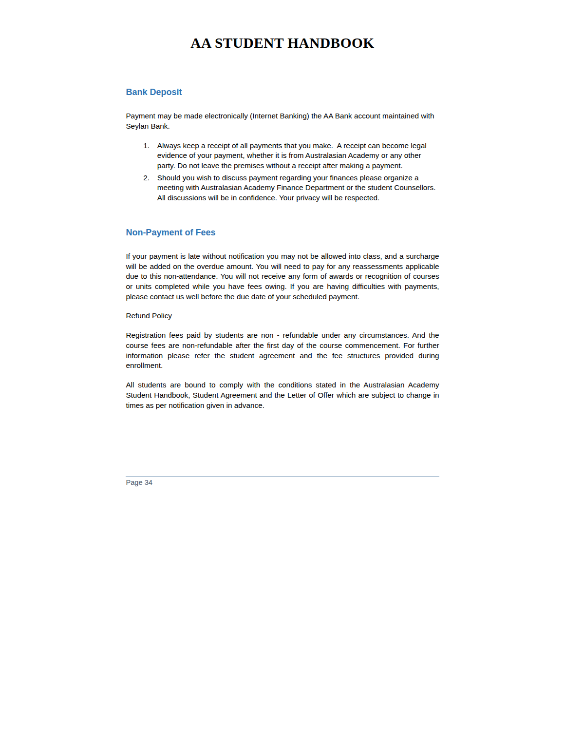AA STUDENT HANDBOOK
Bank Deposit
Payment may be made electronically (Internet Banking) the AA Bank account maintained with Seylan Bank.
Always keep a receipt of all payments that you make. A receipt can become legal evidence of your payment, whether it is from Australasian Academy or any other party. Do not leave the premises without a receipt after making a payment.
Should you wish to discuss payment regarding your finances please organize a meeting with Australasian Academy Finance Department or the student Counsellors. All discussions will be in confidence. Your privacy will be respected.
Non-Payment of Fees
If your payment is late without notification you may not be allowed into class, and a surcharge will be added on the overdue amount. You will need to pay for any reassessments applicable due to this non-attendance. You will not receive any form of awards or recognition of courses or units completed while you have fees owing. If you are having difficulties with payments, please contact us well before the due date of your scheduled payment.
Refund Policy
Registration fees paid by students are non - refundable under any circumstances. And the course fees are non-refundable after the first day of the course commencement. For further information please refer the student agreement and the fee structures provided during enrollment.
All students are bound to comply with the conditions stated in the Australasian Academy Student Handbook, Student Agreement and the Letter of Offer which are subject to change in times as per notification given in advance.
Page 34